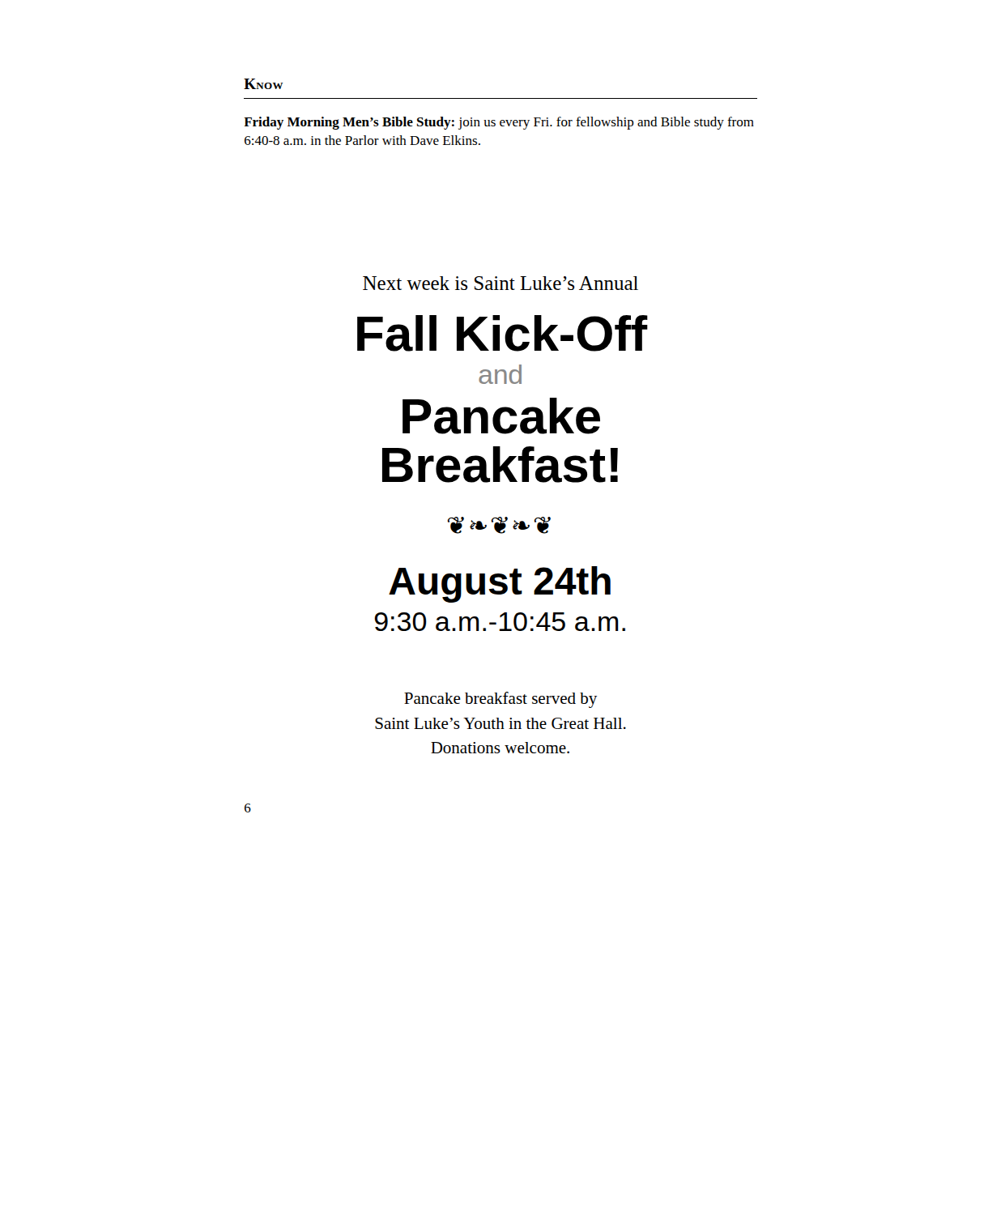Know
Friday Morning Men’s Bible Study: join us every Fri. for fellowship and Bible study from 6:40-8 a.m. in the Parlor with Dave Elkins.
Next week is Saint Luke’s Annual
Fall Kick-Off and Pancake Breakfast!
❦❧❦❧❦
August 24th
9:30 a.m.-10:45 a.m.
Pancake breakfast served by
Saint Luke’s Youth in the Great Hall.
Donations welcome.
6